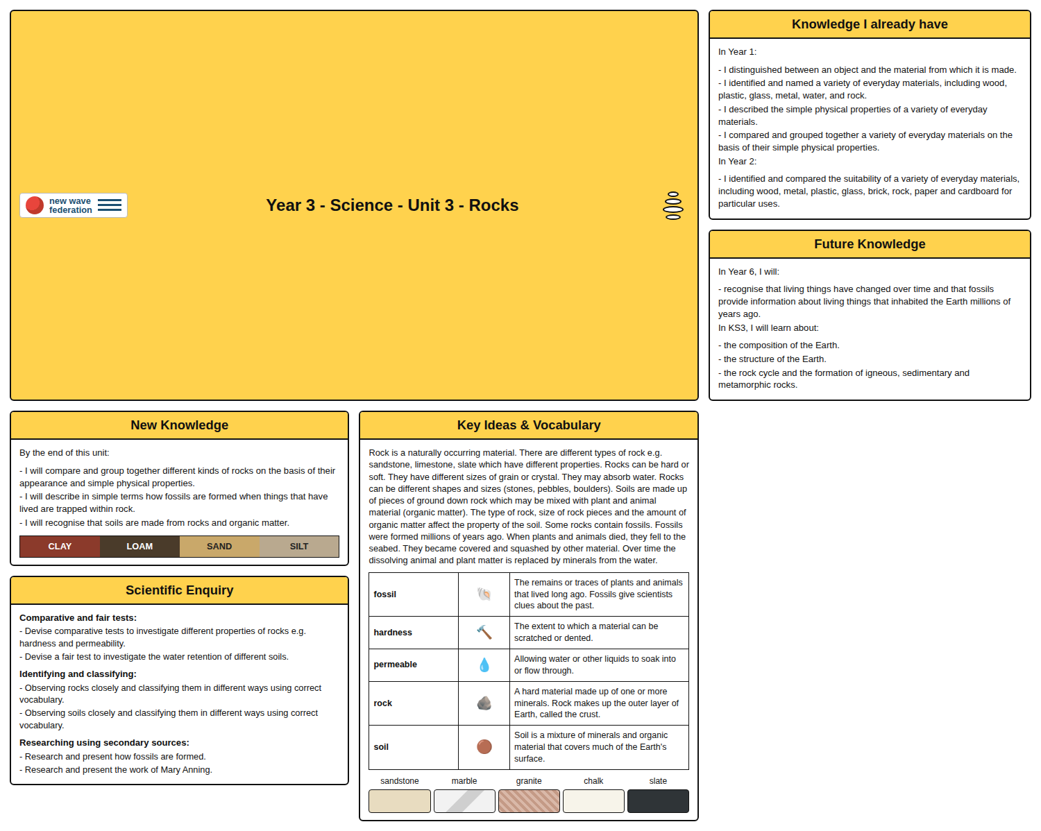new wave
federation
Year 3 - Science - Unit 3 - Rocks
Knowledge I already have
In Year 1:
- I distinguished between an object and the material from which it is made.
- I identified and named a variety of everyday materials, including wood, plastic, glass, metal, water, and rock.
- I described the simple physical properties of a variety of everyday materials.
- I compared and grouped together a variety of everyday materials on the basis of their simple physical properties.
In Year 2:
- I identified and compared the suitability of a variety of everyday materials, including wood, metal, plastic, glass, brick, rock, paper and cardboard for particular uses.
Future Knowledge
In Year 6, I will:
- recognise that living things have changed over time and that fossils provide information about living things that inhabited the Earth millions of years ago.
In KS3, I will learn about:
- the composition of the Earth.
- the structure of the Earth.
- the rock cycle and the formation of igneous, sedimentary and metamorphic rocks.
New Knowledge
By the end of this unit:
- I will compare and group together different kinds of rocks on the basis of their appearance and simple physical properties.
- I will describe in simple terms how fossils are formed when things that have lived are trapped within rock.
- I will recognise that soils are made from rocks and organic matter.
CLAY
LOAM
SAND
SILT
Scientific Enquiry
Comparative and fair tests:
- Devise comparative tests to investigate different properties of rocks e.g. hardness and permeability.
- Devise a fair test to investigate the water retention of different soils.
Identifying and classifying:
- Observing rocks closely and classifying them in different ways using correct vocabulary.
- Observing soils closely and classifying them in different ways using correct vocabulary.
Researching using secondary sources:
- Research and present how fossils are formed.
- Research and present the work of Mary Anning.
Key Ideas & Vocabulary
Rock is a naturally occurring material. There are different types of rock e.g. sandstone, limestone, slate which have different properties. Rocks can be hard or soft. They have different sizes of grain or crystal. They may absorb water. Rocks can be different shapes and sizes (stones, pebbles, boulders). Soils are made up of pieces of ground down rock which may be mixed with plant and animal material (organic matter). The type of rock, size of rock pieces and the amount of organic matter affect the property of the soil. Some rocks contain fossils. Fossils were formed millions of years ago. When plants and animals died, they fell to the seabed. They became covered and squashed by other material. Over time the dissolving animal and plant matter is replaced by minerals from the water.
| fossil | 🐚 | The remains or traces of plants and animals that lived long ago. Fossils give scientists clues about the past. |
| hardness | 🔨 | The extent to which a material can be scratched or dented. |
| permeable | 💧 | Allowing water or other liquids to soak into or flow through. |
| rock | 🪨 | A hard material made up of one or more minerals. Rock makes up the outer layer of Earth, called the crust. |
| soil | 🟤 | Soil is a mixture of minerals and organic material that covers much of the Earth's surface. |
sandstone
marble
granite
chalk
slate